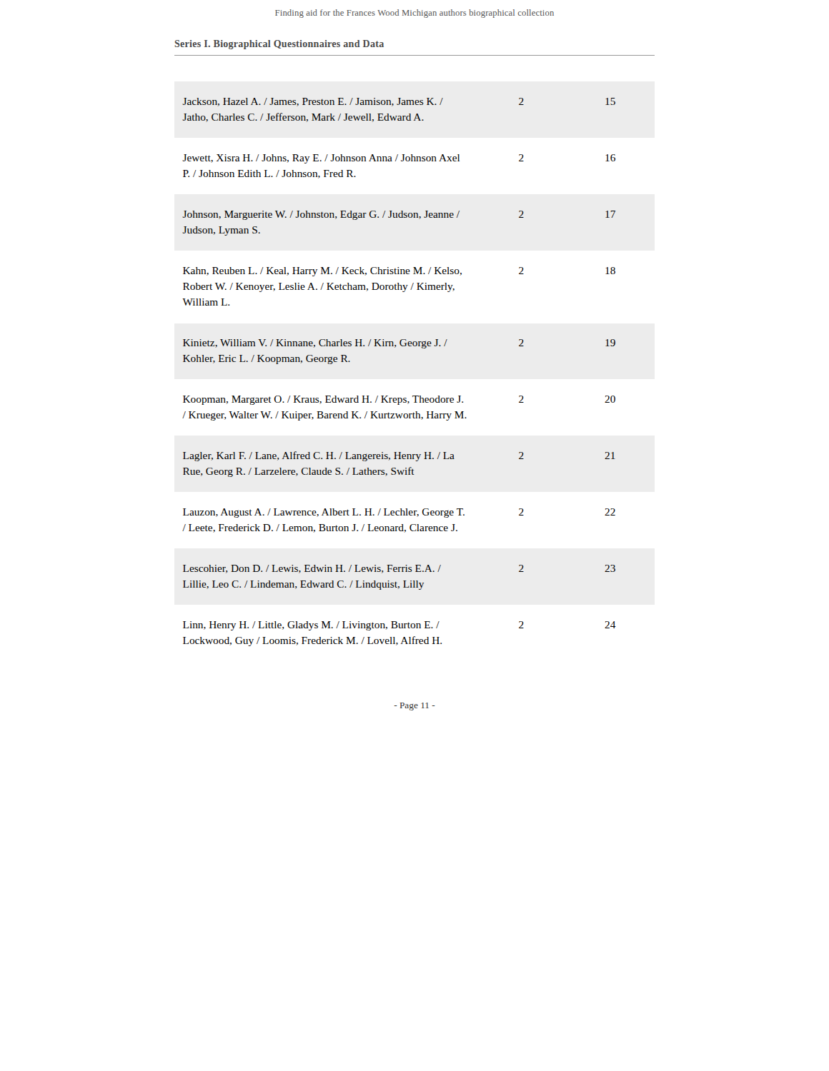Finding aid for the Frances Wood Michigan authors biographical collection
Series I. Biographical Questionnaires and Data
| Jackson, Hazel A. / James, Preston E. / Jamison, James K. / Jatho, Charles C. / Jefferson, Mark / Jewell, Edward A. | 2 | 15 |
| Jewett, Xisra H. / Johns, Ray E. / Johnson Anna / Johnson Axel P. / Johnson Edith L. / Johnson, Fred R. | 2 | 16 |
| Johnson, Marguerite W. / Johnston, Edgar G. / Judson, Jeanne / Judson, Lyman S. | 2 | 17 |
| Kahn, Reuben L. / Keal, Harry M. / Keck, Christine M. / Kelso, Robert W. / Kenoyer, Leslie A. / Ketcham, Dorothy / Kimerly, William L. | 2 | 18 |
| Kinietz, William V. / Kinnane, Charles H. / Kirn, George J. / Kohler, Eric L. / Koopman, George R. | 2 | 19 |
| Koopman, Margaret O. / Kraus, Edward H. / Kreps, Theodore J. / Krueger, Walter W. / Kuiper, Barend K. / Kurtzworth, Harry M. | 2 | 20 |
| Lagler, Karl F. / Lane, Alfred C. H. / Langereis, Henry H. / La Rue, Georg R. / Larzelere, Claude S. / Lathers, Swift | 2 | 21 |
| Lauzon, August A. / Lawrence, Albert L. H. / Lechler, George T. / Leete, Frederick D. / Lemon, Burton J. / Leonard, Clarence J. | 2 | 22 |
| Lescohier, Don D. / Lewis, Edwin H. / Lewis, Ferris E.A. / Lillie, Leo C. / Lindeman, Edward C. / Lindquist, Lilly | 2 | 23 |
| Linn, Henry H. / Little, Gladys M. / Livington, Burton E. / Lockwood, Guy / Loomis, Frederick M. / Lovell, Alfred H. | 2 | 24 |
- Page 11 -